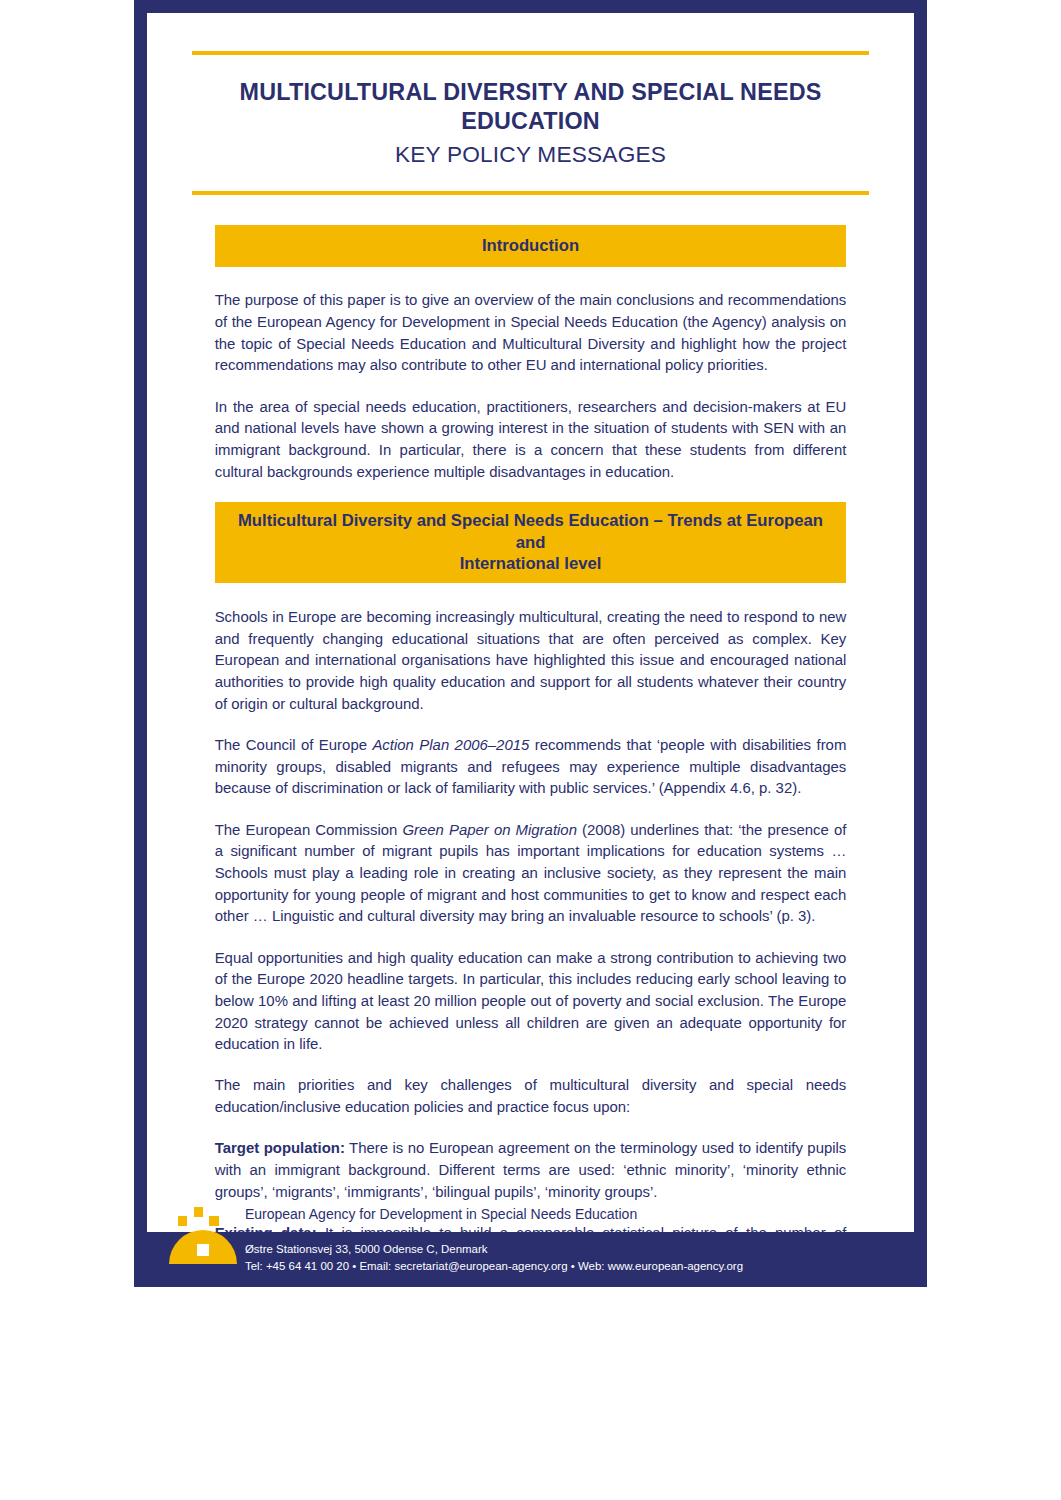MULTICULTURAL DIVERSITY AND SPECIAL NEEDS EDUCATION KEY POLICY MESSAGES
Introduction
The purpose of this paper is to give an overview of the main conclusions and recommendations of the European Agency for Development in Special Needs Education (the Agency) analysis on the topic of Special Needs Education and Multicultural Diversity and highlight how the project recommendations may also contribute to other EU and international policy priorities.
In the area of special needs education, practitioners, researchers and decision-makers at EU and national levels have shown a growing interest in the situation of students with SEN with an immigrant background. In particular, there is a concern that these students from different cultural backgrounds experience multiple disadvantages in education.
Multicultural Diversity and Special Needs Education – Trends at European and
International level
Schools in Europe are becoming increasingly multicultural, creating the need to respond to new and frequently changing educational situations that are often perceived as complex. Key European and international organisations have highlighted this issue and encouraged national authorities to provide high quality education and support for all students whatever their country of origin or cultural background.
The Council of Europe Action Plan 2006–2015 recommends that ‘people with disabilities from minority groups, disabled migrants and refugees may experience multiple disadvantages because of discrimination or lack of familiarity with public services.’ (Appendix 4.6, p. 32).
The European Commission Green Paper on Migration (2008) underlines that: ‘the presence of a significant number of migrant pupils has important implications for education systems … Schools must play a leading role in creating an inclusive society, as they represent the main opportunity for young people of migrant and host communities to get to know and respect each other … Linguistic and cultural diversity may bring an invaluable resource to schools’ (p. 3).
Equal opportunities and high quality education can make a strong contribution to achieving two of the Europe 2020 headline targets. In particular, this includes reducing early school leaving to below 10% and lifting at least 20 million people out of poverty and social exclusion. The Europe 2020 strategy cannot be achieved unless all children are given an adequate opportunity for education in life.
The main priorities and key challenges of multicultural diversity and special needs education/inclusive education policies and practice focus upon:
Target population: There is no European agreement on the terminology used to identify pupils with an immigrant background. Different terms are used: ‘ethnic minority’, ‘minority ethnic groups’, ‘migrants’, ‘immigrants’, ‘bilingual pupils’, ‘minority groups’.
Existing data: It is impossible to build a comparable statistical picture of the number of students with an immigrant background in special needs education in Europe, as the national statistical systems are not harmonised with each other.
European Agency for Development in Special Needs Education
Østre Stationsvej 33, 5000 Odense C, Denmark
Tel: +45 64 41 00 20 • Email: secretariat@european-agency.org • Web: www.european-agency.org